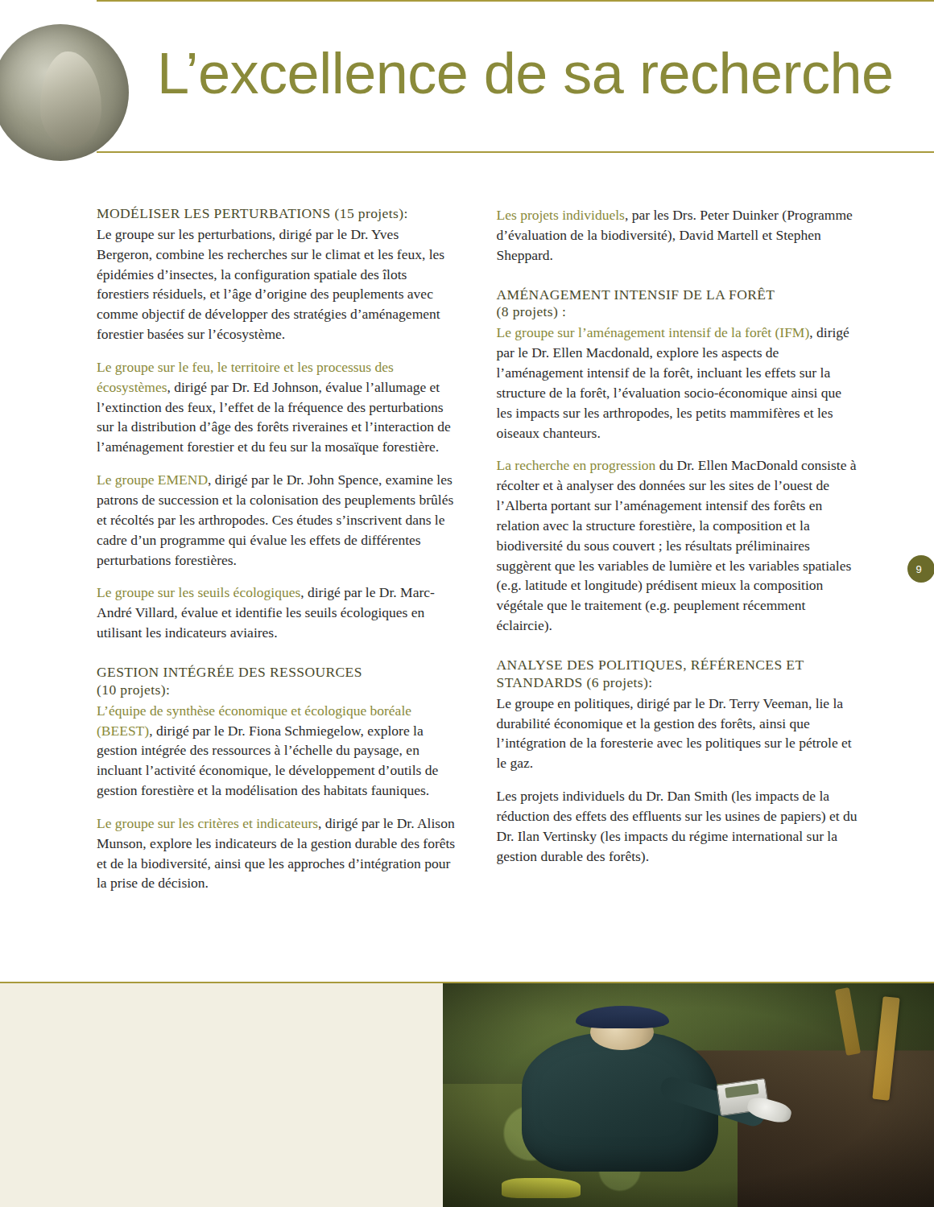L’excellence de sa recherche
9
Modéliser les perturbations (15 projets):
Le groupe sur les perturbations, dirigé par le Dr. Yves Bergeron, combine les recherches sur le climat et les feux, les épidémies d’insectes, la configuration spatiale des îlots forestiers résiduels, et l’âge d’origine des peuplements avec comme objectif de développer des stratégies d’aménagement forestier basées sur l’écosystème.
Le groupe sur le feu, le territoire et les processus des écosystèmes, dirigé par Dr. Ed Johnson, évalue l’allumage et l’extinction des feux, l’effet de la fréquence des perturbations sur la distribution d’âge des forêts riveraines et l’interaction de l’aménagement forestier et du feu sur la mosaïque forestière.
Le groupe EMEND, dirigé par le Dr. John Spence, examine les patrons de succession et la colonisation des peuplements brûlés et récoltés par les arthropodes. Ces études s’inscrivent dans le cadre d’un programme qui évalue les effets de différentes perturbations forestières.
Le groupe sur les seuils écologiques, dirigé par le Dr. Marc-André Villard, évalue et identifie les seuils écologiques en utilisant les indicateurs aviaires.
Gestion intégrée des ressources
(10 projets):
L’équipe de synthèse économique et écologique boréale (BEEST), dirigé par le Dr. Fiona Schmiegelow, explore la gestion intégrée des ressources à l’échelle du paysage, en incluant l’activité économique, le développement d’outils de gestion forestière et la modélisation des habitats fauniques.
Le groupe sur les critères et indicateurs, dirigé par le Dr. Alison Munson, explore les indicateurs de la gestion durable des forêts et de la biodiversité, ainsi que les approches d’intégration pour la prise de décision.
Les projets individuels, par les Drs. Peter Duinker (Programme d’évaluation de la biodiversité), David Martell et Stephen Sheppard.
Aménagement intensif de la forêt
(8 projets) :
Le groupe sur l’aménagement intensif de la forêt (IFM), dirigé par le Dr. Ellen Macdonald, explore les aspects de l’aménagement intensif de la forêt, incluant les effets sur la structure de la forêt, l’évaluation socio-économique ainsi que les impacts sur les arthropodes, les petits mammifères et les oiseaux chanteurs.
La recherche en progression du Dr. Ellen MacDonald consiste à récolter et à analyser des données sur les sites de l’ouest de l’Alberta portant sur l’aménagement intensif des forêts en relation avec la structure forestière, la composition et la biodiversité du sous couvert ; les résultats préliminaires suggèrent que les variables de lumière et les variables spatiales (e.g. latitude et longitude) prédisent mieux la composition végétale que le traitement (e.g. peuplement récemment éclaircie).
Analyse des politiques, références et standards (6 projets):
Le groupe en politiques, dirigé par le Dr. Terry Veeman, lie la durabilité économique et la gestion des forêts, ainsi que l’intégration de la foresterie avec les politiques sur le pétrole et le gaz.
Les projets individuels du Dr. Dan Smith (les impacts de la réduction des effets des effluents sur les usines de papiers) et du Dr. Ilan Vertinsky (les impacts du régime international sur la gestion durable des forêts).